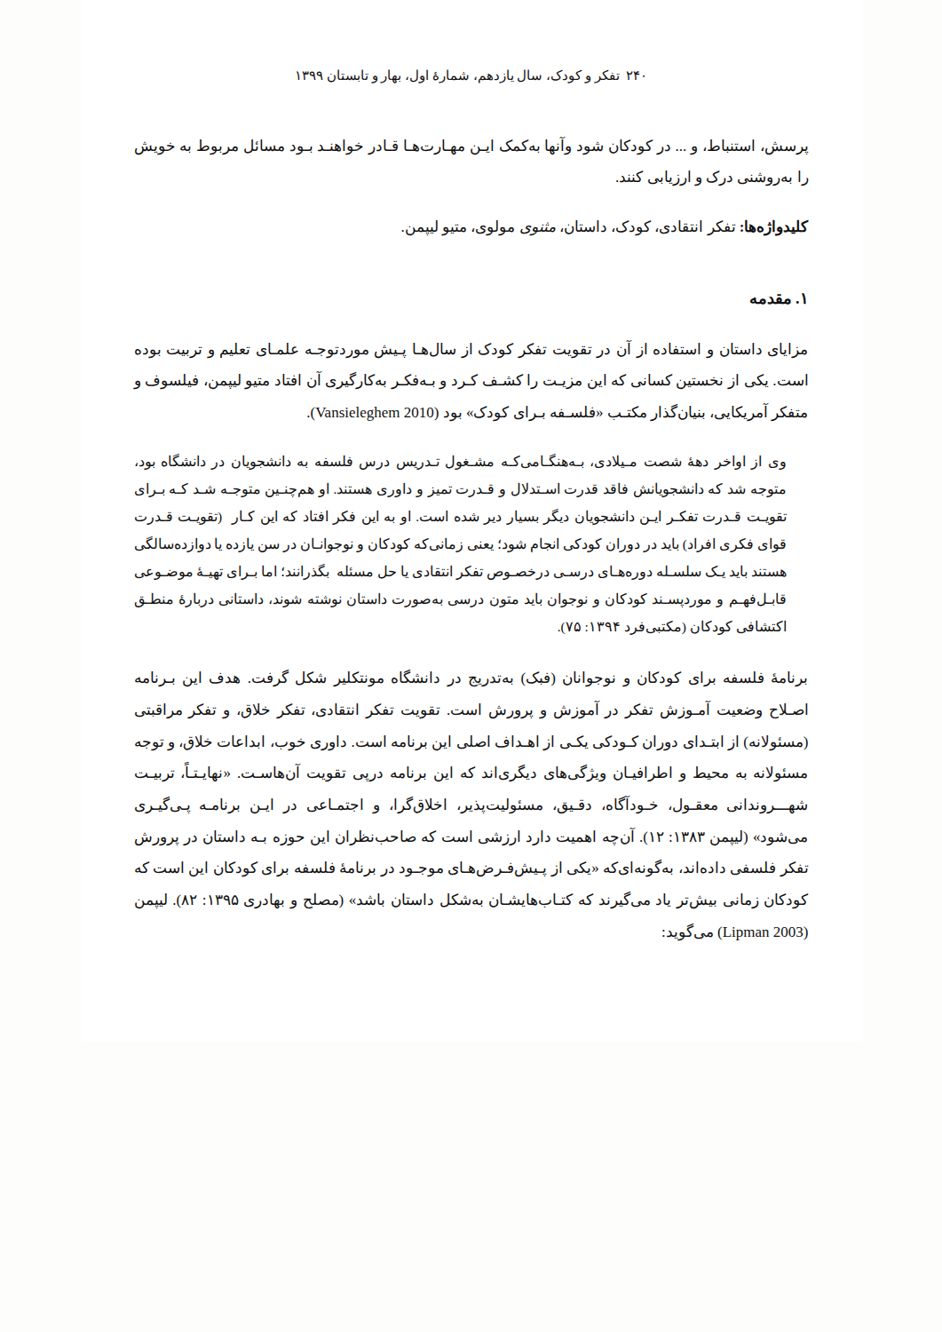۲۴۰ تفکر و کودک، سال یازدهم، شمارهٔ اول، بهار و تابستان ۱۳۹۹
پرسش، استنباط، و ... در کودکان شود وآنها به‌کمک ایـن مهـارت‌هـا قـادر خواهنـد بـود مسائل مربوط به خویش را به‌روشنی درک و ارزیابی کنند.
کلیدواژه‌ها: تفکر انتقادی، کودک، داستان، مثنوی مولوی، متیو لیپمن.
۱. مقدمه
مزایای داستان و استفاده از آن در تقویت تفکر کودک از سال‌هـا پـیش موردتوجـه علمـای تعلیم و تربیت بوده است. یکی از نخستین کسانی که این مزیـت را کشـف کـرد و بـه‌فکـر به‌کارگیری آن افتاد متیو لیپمن، فیلسوف و متفکر آمریکایی، بنیان‌گذار مکتـب «فلسـفه بـرای کودک» بود (Vansieleghem 2010).
وی از اواخر دههٔ شصت مـیلادی، بـه‌هنگـامی‌کـه مشـغول تـدریس درس فلسفه به دانشجویان در دانشگاه بود، متوجه شد که دانشجویانش فاقد قدرت اسـتدلال و قـدرت تمیز و داوری هستند. او هم‌چنـین متوجـه شـد کـه بـرای تقویـت قـدرت تفکـر ایـن دانشجویان دیگر بسیار دیر شده است. او به این فکر افتاد که این کـار (تقویـت قـدرت قوای فکری افراد) باید در دوران کودکی انجام شود؛ یعنی زمانی‌که کودکان و نوجوانـان در سن یازده یا دوازده‌سالگی هستند باید یـک سلسـله دوره‌هـای درسـی درخصـوص تفکر انتقادی یا حل مسئله بگذرانند؛ اما بـرای تهیـهٔ موضـوعی قابـل‌فهـم و موردپسـند کودکان و نوجوان باید متون درسی به‌صورت داستان نوشته شوند، داستانی دربارهٔ منطـق اکتشافی کودکان (مکتبی‌فرد ۱۳۹۴: ۷۵).
برنامهٔ فلسفه برای کودکان و نوجوانان (فبک) به‌تدریج در دانشگاه مونتکلیر شکل گرفت. هدف این بـرنامه اصـلاح وضعیت آمـوزش تفکر در آموزش و پرورش است. تقویت تفکر انتقادی، تفکر خلاق، و تفکر مراقبتی (مسئولانه) از ابتـدای دوران کـودکی یکـی از اهـداف اصلی این برنامه است. داوری خوب، ابداعات خلاق، و توجه مسئولانه به محیط و اطرافیـان ویژگی‌های دیگری‌اند که این برنامه درپی تقویت آن‌هاسـت. «نهایـتـاً، تربیـت شهـــروندانی معقـول، خـودآگاه، دقـیق، مسئولیت‌پذیر، اخلاق‌گرا، و اجتمـاعی در ایـن برنامـه پـی‌گیـری می‌شود» (لیپمن ۱۳۸۳: ۱۲). آن‌چه اهمیت دارد ارزشی است که صاحب‌نظران این حوزه بـه داستان در پرورش تفکر فلسفی داده‌اند، به‌گونه‌ای‌که «یکی از پـیش‌فـرض‌هـای موجـود در برنامهٔ فلسفه برای کودکان این است که کودکان زمانی بیش‌تر یاد می‌گیرند که کتـاب‌هایشـان به‌شکل داستان باشد» (مصلح و بهادری ۱۳۹۵: ۸۲). لیپمن (Lipman 2003) می‌گوید: